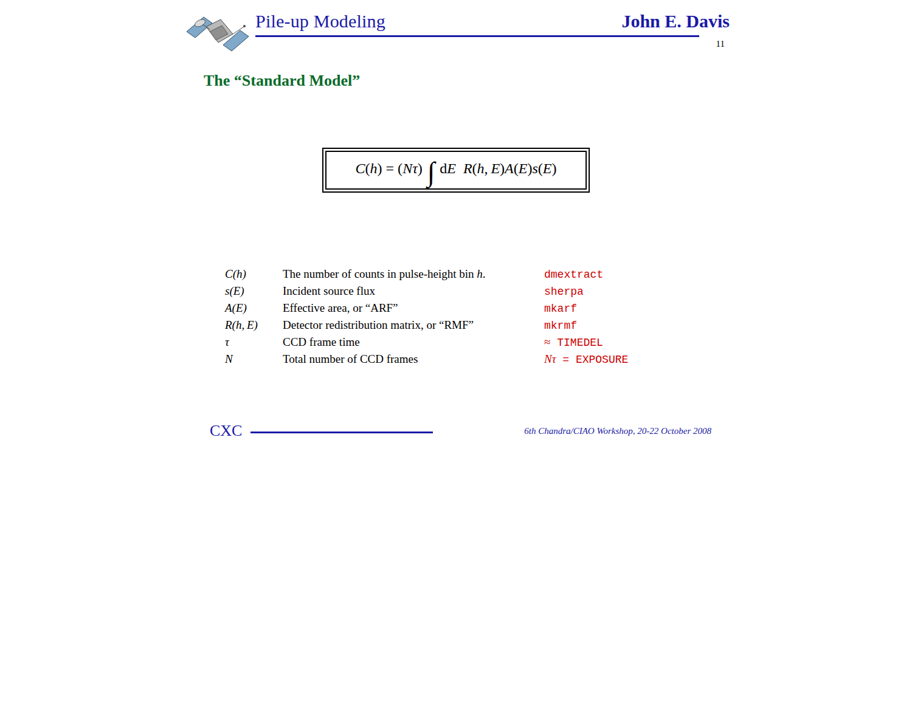Pile-up Modeling
John E. Davis
11
The “Standard Model”
C(h) = (Nτ) ∫ dE R(h, E)A(E)s(E)
| C ( h ) | The number of counts in pulse-height bin h . | dmextract |
| s ( E ) | Incident source flux | sherpa |
| A ( E ) | Effective area, or “ARF” | mkarf |
| R ( h , E ) | Detector redistribution matrix, or “RMF” | mkrmf |
| τ | CCD frame time | ≈ TIMEDEL |
| N | Total number of CCD frames | Nτ = EXPOSURE |
CXC
6th Chandra/CIAO Workshop, 20-22 October 2008